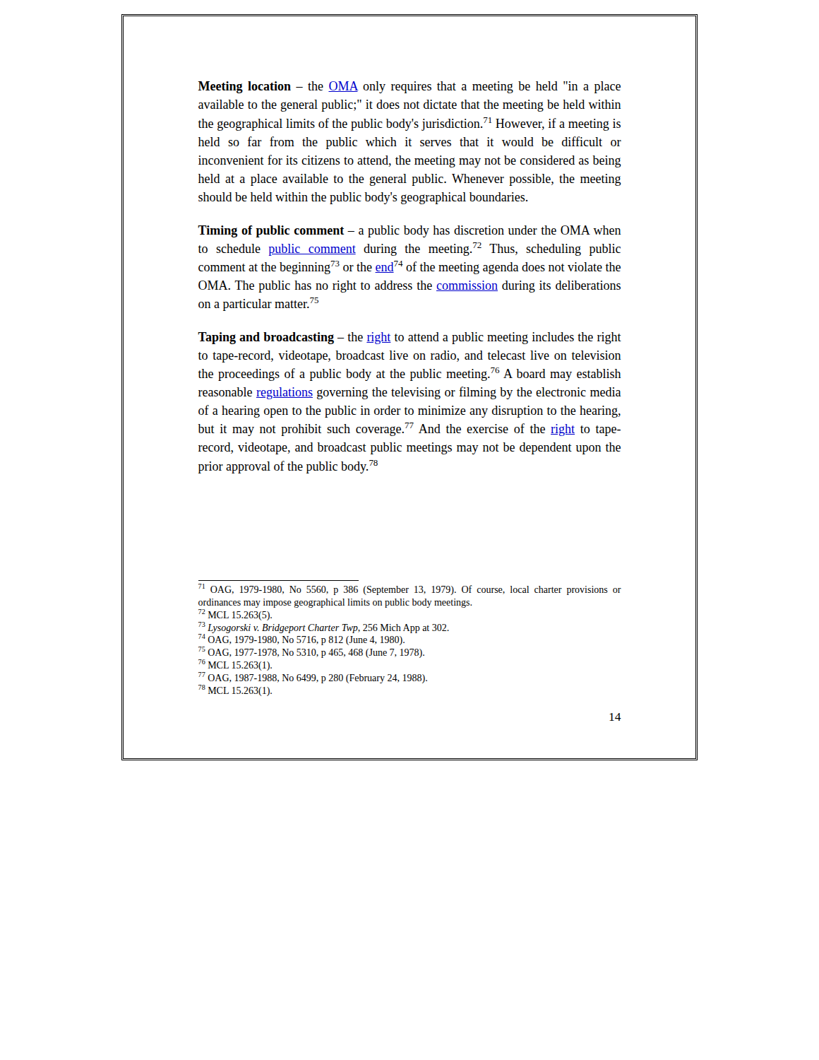Meeting location – the OMA only requires that a meeting be held "in a place available to the general public;" it does not dictate that the meeting be held within the geographical limits of the public body's jurisdiction.71 However, if a meeting is held so far from the public which it serves that it would be difficult or inconvenient for its citizens to attend, the meeting may not be considered as being held at a place available to the general public. Whenever possible, the meeting should be held within the public body's geographical boundaries.
Timing of public comment – a public body has discretion under the OMA when to schedule public comment during the meeting.72 Thus, scheduling public comment at the beginning73 or the end74 of the meeting agenda does not violate the OMA. The public has no right to address the commission during its deliberations on a particular matter.75
Taping and broadcasting – the right to attend a public meeting includes the right to tape-record, videotape, broadcast live on radio, and telecast live on television the proceedings of a public body at the public meeting.76 A board may establish reasonable regulations governing the televising or filming by the electronic media of a hearing open to the public in order to minimize any disruption to the hearing, but it may not prohibit such coverage.77 And the exercise of the right to tape-record, videotape, and broadcast public meetings may not be dependent upon the prior approval of the public body.78
71 OAG, 1979-1980, No 5560, p 386 (September 13, 1979). Of course, local charter provisions or ordinances may impose geographical limits on public body meetings.
72 MCL 15.263(5).
73 Lysogorski v. Bridgeport Charter Twp, 256 Mich App at 302.
74 OAG, 1979-1980, No 5716, p 812 (June 4, 1980).
75 OAG, 1977-1978, No 5310, p 465, 468 (June 7, 1978).
76 MCL 15.263(1).
77 OAG, 1987-1988, No 6499, p 280 (February 24, 1988).
78 MCL 15.263(1).
14